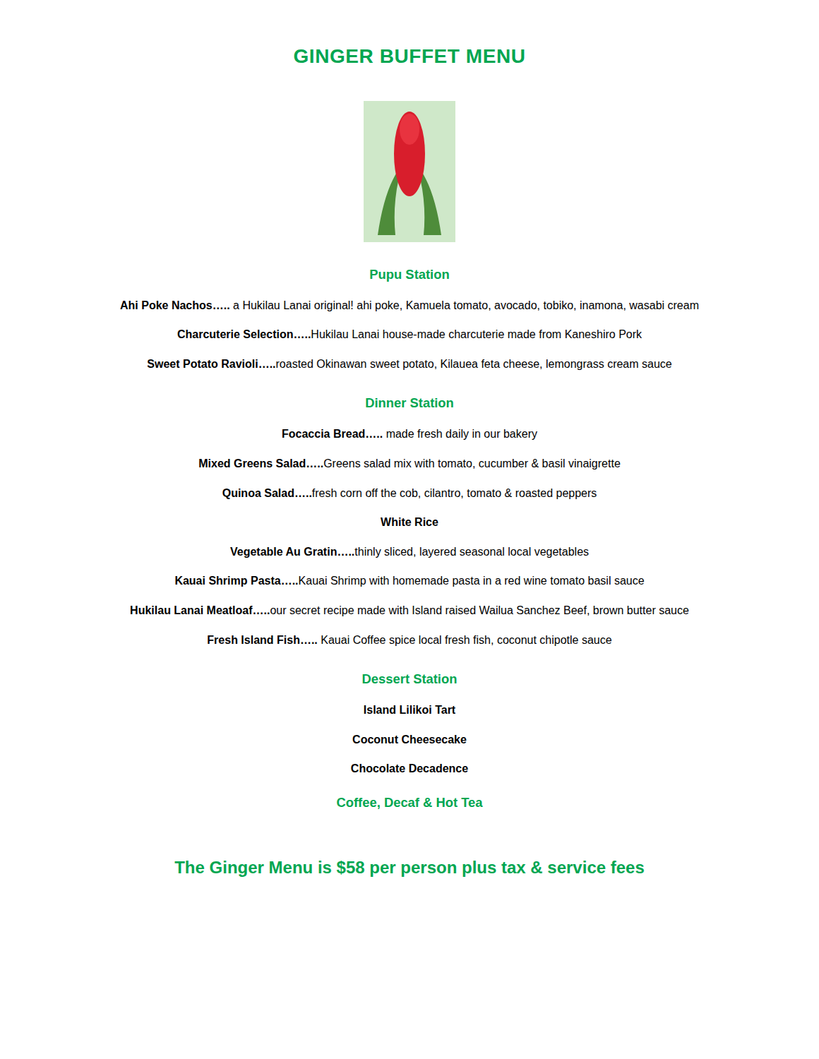GINGER BUFFET MENU
Pupu Station
Ahi Poke Nachos….. a Hukilau Lanai original! ahi poke, Kamuela tomato, avocado, tobiko, inamona, wasabi cream
Charcuterie Selection….. Hukilau Lanai house-made charcuterie made from Kaneshiro Pork
Sweet Potato Ravioli….. roasted Okinawan sweet potato, Kilauea feta cheese, lemongrass cream sauce
Dinner Station
Focaccia Bread….. made fresh daily in our bakery
Mixed Greens Salad….. Greens salad mix with tomato, cucumber & basil vinaigrette
Quinoa Salad….. fresh corn off the cob, cilantro, tomato & roasted peppers
White Rice
Vegetable Au Gratin….. thinly sliced, layered seasonal local vegetables
Kauai Shrimp Pasta….. Kauai Shrimp with homemade pasta in a red wine tomato basil sauce
Hukilau Lanai Meatloaf….. our secret recipe made with Island raised Wailua Sanchez Beef, brown butter sauce
Fresh Island Fish….. Kauai Coffee spice local fresh fish, coconut chipotle sauce
Dessert Station
Island Lilikoi Tart
Coconut Cheesecake
Chocolate Decadence
Coffee, Decaf & Hot Tea
The Ginger Menu is $58 per person plus tax & service fees